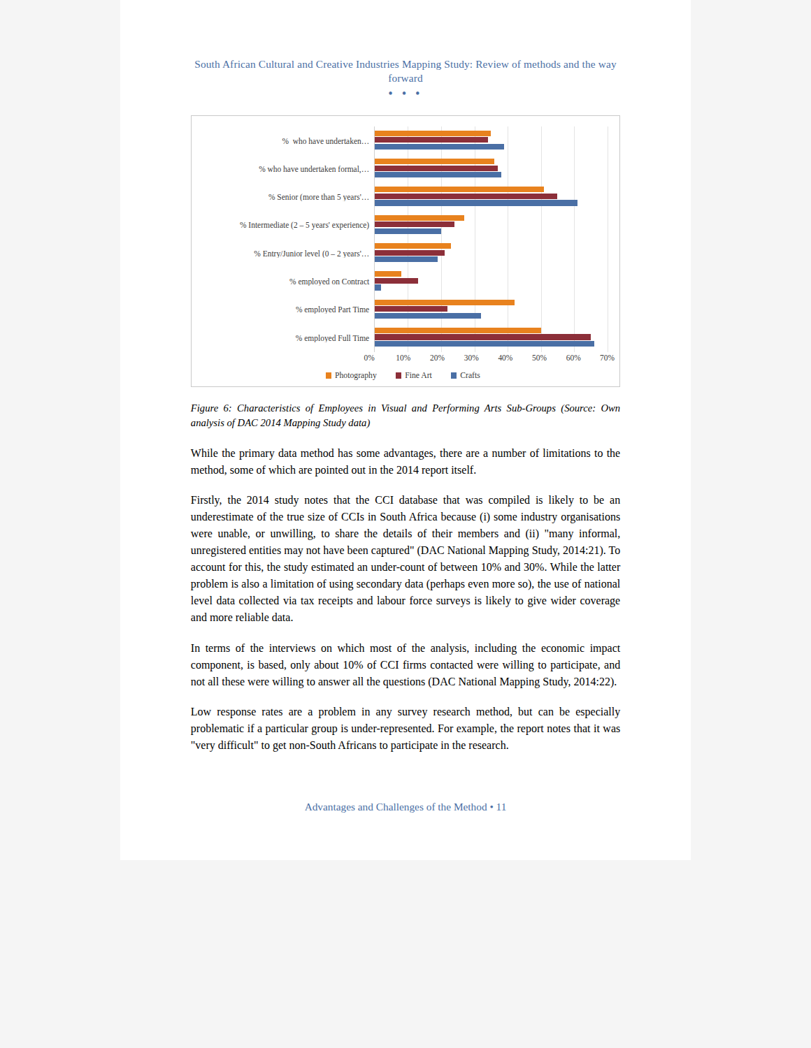South African Cultural and Creative Industries Mapping Study: Review of methods and the way forward
• • •
% who have undertaken…
% who have undertaken formal,…
% Senior (more than 5 years'…
% Intermediate (2 – 5 years' experience)
% Entry/Junior level (0 – 2 years'…
% employed on Contract
% employed Part Time
% employed Full Time
0% 10% 20% 30% 40% 50% 60% 70%
Photography
Fine Art
Crafts
Figure 6: Characteristics of Employees in Visual and Performing Arts Sub-Groups (Source: Own analysis of DAC 2014 Mapping Study data)
While the primary data method has some advantages, there are a number of limitations to the method, some of which are pointed out in the 2014 report itself.
Firstly, the 2014 study notes that the CCI database that was compiled is likely to be an underestimate of the true size of CCIs in South Africa because (i) some industry organisations were unable, or unwilling, to share the details of their members and (ii) "many informal, unregistered entities may not have been captured" (DAC National Mapping Study, 2014:21). To account for this, the study estimated an under-count of between 10% and 30%. While the latter problem is also a limitation of using secondary data (perhaps even more so), the use of national level data collected via tax receipts and labour force surveys is likely to give wider coverage and more reliable data.
In terms of the interviews on which most of the analysis, including the economic impact component, is based, only about 10% of CCI firms contacted were willing to participate, and not all these were willing to answer all the questions (DAC National Mapping Study, 2014:22).
Low response rates are a problem in any survey research method, but can be especially problematic if a particular group is under-represented. For example, the report notes that it was "very difficult" to get non-South Africans to participate in the research.
Advantages and Challenges of the Method • 11